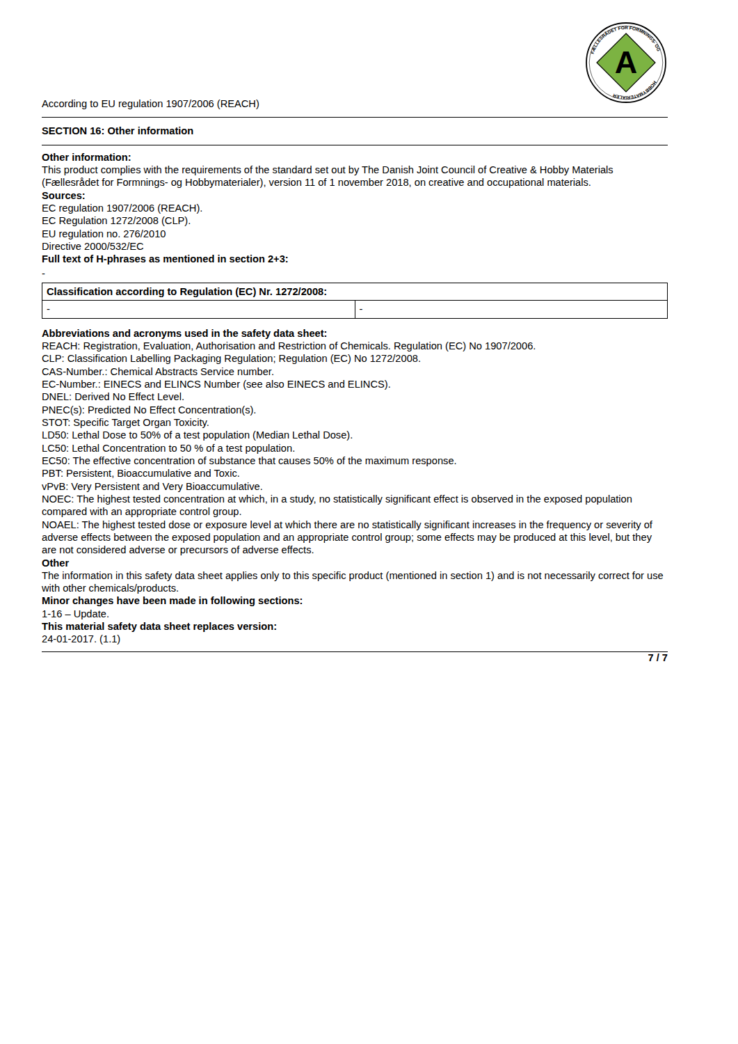A FÆLLESRÅDET FOR FORMNINGS- OG HOBBYMATERIALER
According to EU regulation 1907/2006 (REACH)
SECTION 16: Other information
Other information:
This product complies with the requirements of the standard set out by The Danish Joint Council of Creative & Hobby Materials (Fællesrådet for Formnings- og Hobbymaterialer), version 11 of 1 november 2018, on creative and occupational materials.
Sources:
EC regulation 1907/2006 (REACH).
EC Regulation 1272/2008 (CLP).
EU regulation no. 276/2010
Directive 2000/532/EC
Full text of H-phrases as mentioned in section 2+3:
-
| Classification according to Regulation (EC) Nr. 1272/2008: |
| --- |
| - | - |
Abbreviations and acronyms used in the safety data sheet:
REACH: Registration, Evaluation, Authorisation and Restriction of Chemicals. Regulation (EC) No 1907/2006.
CLP: Classification Labelling Packaging Regulation; Regulation (EC) No 1272/2008.
CAS-Number.: Chemical Abstracts Service number.
EC-Number.: EINECS and ELINCS Number (see also EINECS and ELINCS).
DNEL: Derived No Effect Level.
PNEC(s): Predicted No Effect Concentration(s).
STOT: Specific Target Organ Toxicity.
LD50: Lethal Dose to 50% of a test population (Median Lethal Dose).
LC50: Lethal Concentration to 50 % of a test population.
EC50: The effective concentration of substance that causes 50% of the maximum response.
PBT: Persistent, Bioaccumulative and Toxic.
vPvB: Very Persistent and Very Bioaccumulative.
NOEC: The highest tested concentration at which, in a study, no statistically significant effect is observed in the exposed population compared with an appropriate control group.
NOAEL: The highest tested dose or exposure level at which there are no statistically significant increases in the frequency or severity of adverse effects between the exposed population and an appropriate control group; some effects may be produced at this level, but they are not considered adverse or precursors of adverse effects.
Other
The information in this safety data sheet applies only to this specific product (mentioned in section 1) and is not necessarily correct for use with other chemicals/products.
Minor changes have been made in following sections:
1-16 – Update.
This material safety data sheet replaces version:
24-01-2017. (1.1)
7 / 7